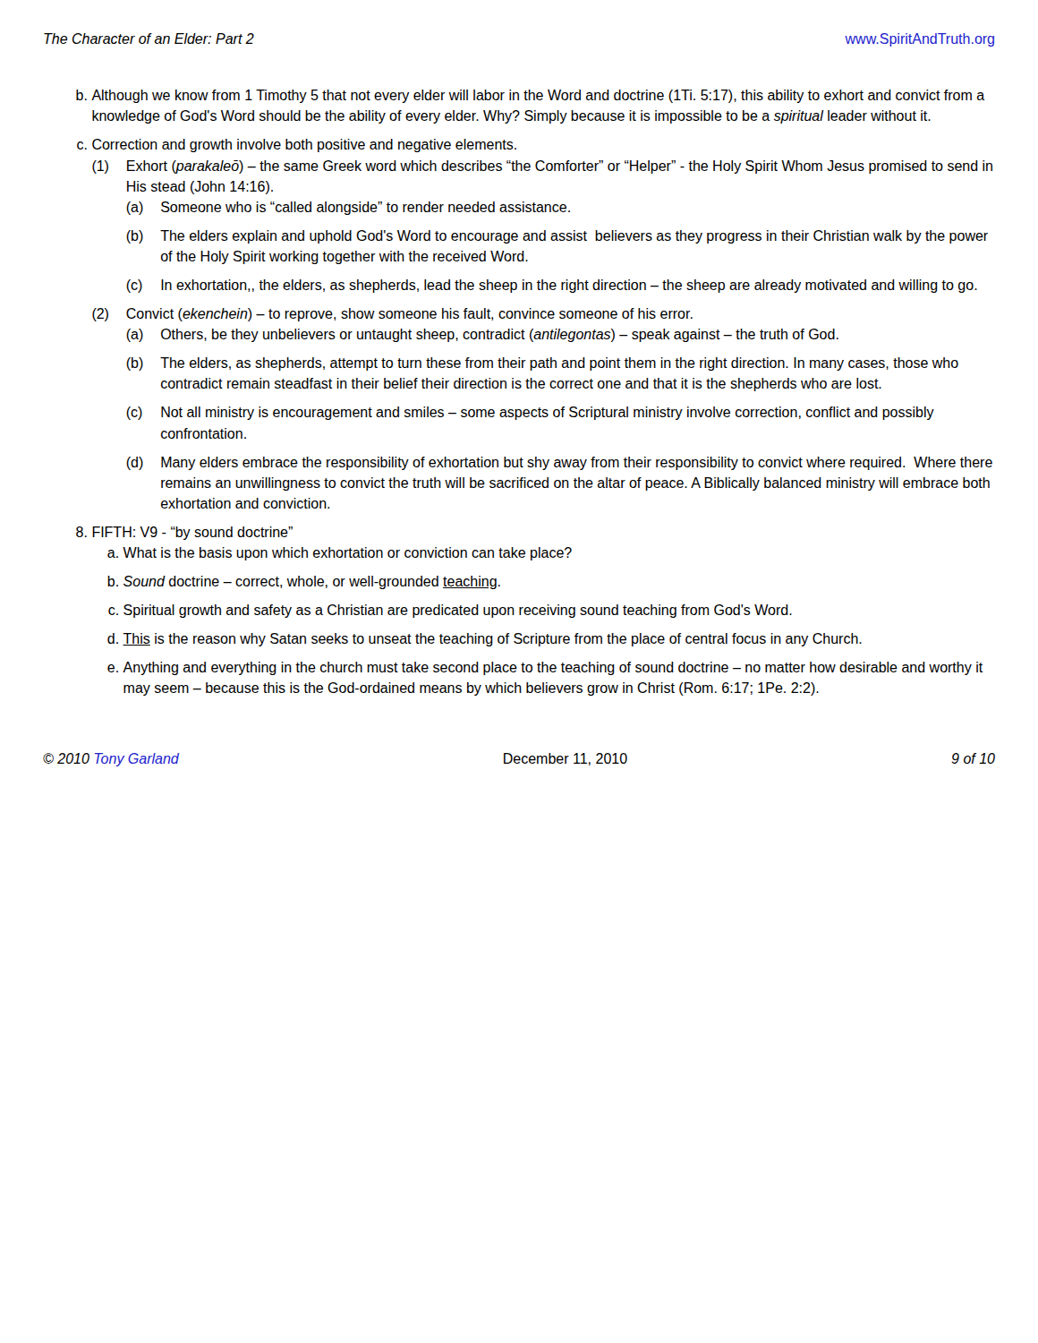The Character of an Elder: Part 2 www.SpiritAndTruth.org
Although we know from 1 Timothy 5 that not every elder will labor in the Word and doctrine (1Ti. 5:17), this ability to exhort and convict from a knowledge of God's Word should be the ability of every elder. Why? Simply because it is impossible to be a spiritual leader without it.
Correction and growth involve both positive and negative elements.
(1) Exhort (parakaleō) – the same Greek word which describes “the Comforter” or “Helper” - the Holy Spirit Whom Jesus promised to send in His stead (John 14:16).
(a) Someone who is “called alongside” to render needed assistance.
(b) The elders explain and uphold God's Word to encourage and assist believers as they progress in their Christian walk by the power of the Holy Spirit working together with the received Word.
(c) In exhortation,, the elders, as shepherds, lead the sheep in the right direction – the sheep are already motivated and willing to go.
(2) Convict (ekenchein) – to reprove, show someone his fault, convince someone of his error.
(a) Others, be they unbelievers or untaught sheep, contradict (antilegontas) – speak against – the truth of God.
(b) The elders, as shepherds, attempt to turn these from their path and point them in the right direction. In many cases, those who contradict remain steadfast in their belief their direction is the correct one and that it is the shepherds who are lost.
(c) Not all ministry is encouragement and smiles – some aspects of Scriptural ministry involve correction, conflict and possibly confrontation.
(d) Many elders embrace the responsibility of exhortation but shy away from their responsibility to convict where required. Where there remains an unwillingness to convict the truth will be sacrificed on the altar of peace. A Biblically balanced ministry will embrace both exhortation and conviction.
FIFTH: V9 - “by sound doctrine”
What is the basis upon which exhortation or conviction can take place?
Sound doctrine – correct, whole, or well-grounded teaching.
Spiritual growth and safety as a Christian are predicated upon receiving sound teaching from God's Word.
This is the reason why Satan seeks to unseat the teaching of Scripture from the place of central focus in any Church.
Anything and everything in the church must take second place to the teaching of sound doctrine – no matter how desirable and worthy it may seem – because this is the God-ordained means by which believers grow in Christ (Rom. 6:17; 1Pe. 2:2).
© 2010 Tony Garland December 11, 2010 9 of 10